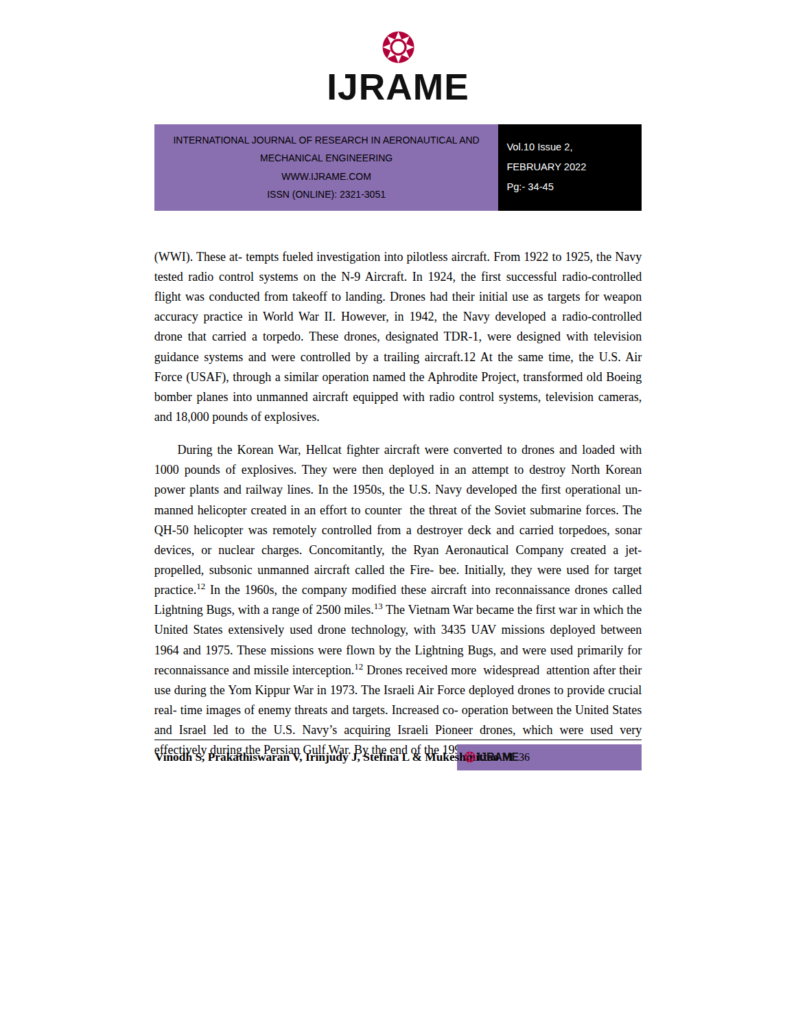❂ IJRAME
| INTERNATIONAL JOURNAL OF RESEARCH IN AERONAUTICAL AND MECHANICAL ENGINEERING WWW.IJRAME.COM ISSN (ONLINE): 2321-3051 | Vol.10 Issue 2, FEBRUARY 2022 Pg:- 34-45 |
(WWI). These at- tempts fueled investigation into pilotless aircraft. From 1922 to 1925, the Navy tested radio control systems on the N-9 Aircraft. In 1924, the first successful radio-controlled flight was conducted from takeoff to landing. Drones had their initial use as targets for weapon accuracy practice in World War II. However, in 1942, the Navy developed a radio-controlled drone that carried a torpedo. These drones, designated TDR-1, were designed with television guidance systems and were controlled by a trailing aircraft.12 At the same time, the U.S. Air Force (USAF), through a similar operation named the Aphrodite Project, transformed old Boeing bomber planes into unmanned aircraft equipped with radio control systems, television cameras, and 18,000 pounds of explosives.
During the Korean War, Hellcat fighter aircraft were converted to drones and loaded with 1000 pounds of explosives. They were then deployed in an attempt to destroy North Korean power plants and railway lines. In the 1950s, the U.S. Navy developed the first operational un- manned helicopter created in an effort to counter the threat of the Soviet submarine forces. The QH-50 helicopter was remotely controlled from a destroyer deck and carried torpedoes, sonar devices, or nuclear charges. Concomitantly, the Ryan Aeronautical Company created a jet-propelled, subsonic unmanned aircraft called the Fire- bee. Initially, they were used for target practice.12 In the 1960s, the company modified these aircraft into reconnaissance drones called Lightning Bugs, with a range of 2500 miles.13 The Vietnam War became the first war in which the United States extensively used drone technology, with 3435 UAV missions deployed between 1964 and 1975. These missions were flown by the Lightning Bugs, and were used primarily for reconnaissance and missile interception.12 Drones received more widespread attention after their use during the Yom Kippur War in 1973. The Israeli Air Force deployed drones to provide crucial real- time images of enemy threats and targets. Increased co- operation between the United States and Israel led to the U.S. Navy’s acquiring Israeli Pioneer drones, which were used very effectively during the Persian Gulf War. By the end of the 1990s, drones had become a
| Vinodh S, Prakathiswaran V, Irinjudy J, Stefina L & Mukeshmittoo M | ❂ IJRAME 36 |